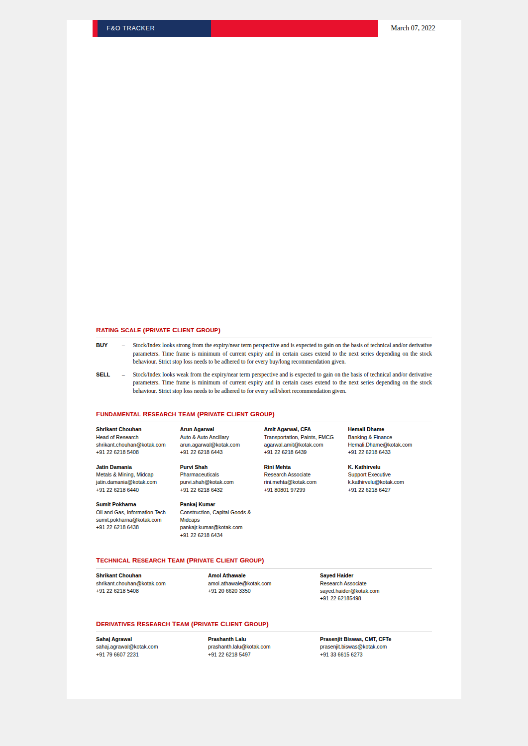F&O TRACKER
March 07, 2022
RATING SCALE (PRIVATE CLIENT GROUP)
| BUY | – | Stock/Index looks strong from the expiry/near term perspective and is expected to gain on the basis of technical and/or derivative parameters. Time frame is minimum of current expiry and in certain cases extend to the next series depending on the stock behaviour. Strict stop loss needs to be adhered to for every buy/long recommendation given. |
| SELL | – | Stock/Index looks weak from the expiry/near term perspective and is expected to gain on the basis of technical and/or derivative parameters. Time frame is minimum of current expiry and in certain cases extend to the next series depending on the stock behaviour. Strict stop loss needs to be adhered to for every sell/short recommendation given. |
FUNDAMENTAL RESEARCH TEAM (PRIVATE CLIENT GROUP)
| Shrikant Chouhan Head of Research shrikant.chouhan@kotak.com +91 22 6218 5408 | Arun Agarwal Auto & Auto Ancillary arun.agarwal@kotak.com +91 22 6218 6443 | Amit Agarwal, CFA Transportation, Paints, FMCG agarwal.amit@kotak.com +91 22 6218 6439 | Hemali Dhame Banking & Finance Hemali.Dhame@kotak.com +91 22 6218 6433 |
| Jatin Damania Metals & Mining, Midcap jatin.damania@kotak.com +91 22 6218 6440 | Purvi Shah Pharmaceuticals purvi.shah@kotak.com +91 22 6218 6432 | Rini Mehta Research Associate rini.mehta@kotak.com +91 80801 97299 | K. Kathirvelu Support Executive k.kathirvelu@kotak.com +91 22 6218 6427 |
| Sumit Pokharna Oil and Gas, Information Tech sumit.pokharna@kotak.com +91 22 6218 6438 | Pankaj Kumar Construction, Capital Goods & Midcaps pankajr.kumar@kotak.com +91 22 6218 6434 | | |
TECHNICAL RESEARCH TEAM (PRIVATE CLIENT GROUP)
| Shrikant Chouhan shrikant.chouhan@kotak.com +91 22 6218 5408 | Amol Athawale amol.athawale@kotak.com +91 20 6620 3350 | Sayed Haider Research Associate sayed.haider@kotak.com +91 22 62185498 |
DERIVATIVES RESEARCH TEAM (PRIVATE CLIENT GROUP)
| Sahaj Agrawal sahaj.agrawal@kotak.com +91 79 6607 2231 | Prashanth Lalu prashanth.lalu@kotak.com +91 22 6218 5497 | Prasenjit Biswas, CMT, CFTe prasenjit.biswas@kotak.com +91 33 6615 6273 |